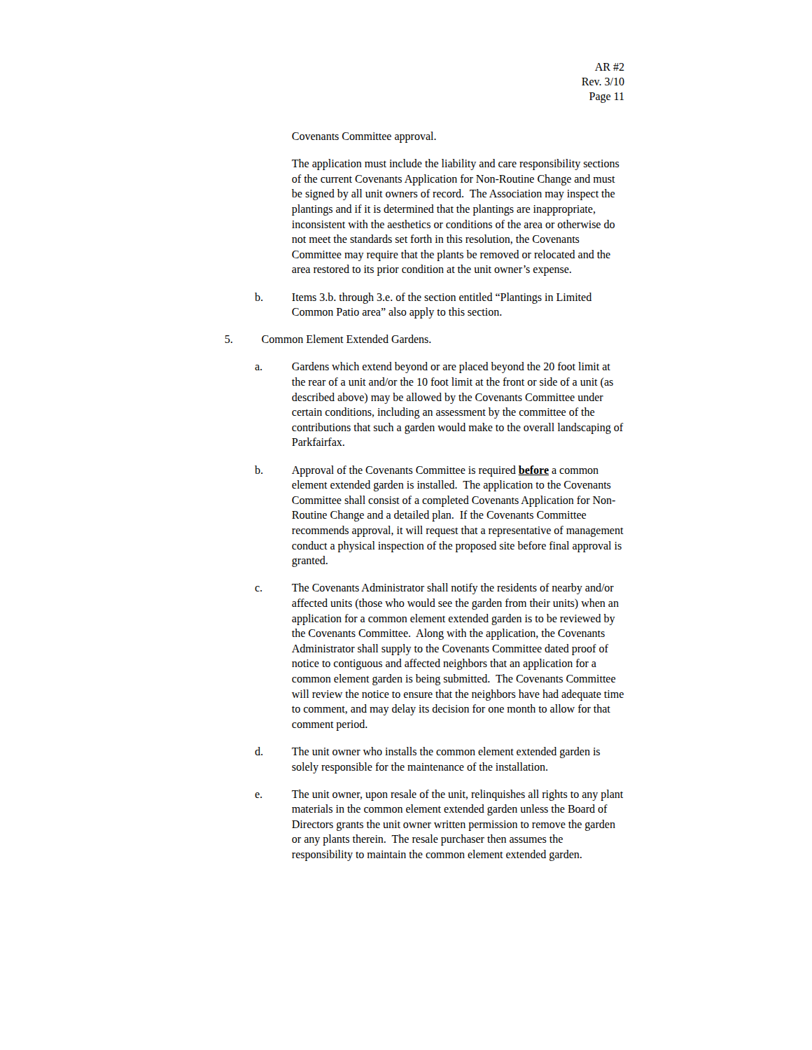AR #2
Rev. 3/10
Page 11
Covenants Committee approval.
The application must include the liability and care responsibility sections of the current Covenants Application for Non-Routine Change and must be signed by all unit owners of record. The Association may inspect the plantings and if it is determined that the plantings are inappropriate, inconsistent with the aesthetics or conditions of the area or otherwise do not meet the standards set forth in this resolution, the Covenants Committee may require that the plants be removed or relocated and the area restored to its prior condition at the unit owner’s expense.
b.
Items 3.b. through 3.e. of the section entitled “Plantings in Limited Common Patio area” also apply to this section.
5.
Common Element Extended Gardens.
a.
Gardens which extend beyond or are placed beyond the 20 foot limit at the rear of a unit and/or the 10 foot limit at the front or side of a unit (as described above) may be allowed by the Covenants Committee under certain conditions, including an assessment by the committee of the contributions that such a garden would make to the overall landscaping of Parkfairfax.
b.
Approval of the Covenants Committee is required before a common element extended garden is installed. The application to the Covenants Committee shall consist of a completed Covenants Application for Non-Routine Change and a detailed plan. If the Covenants Committee recommends approval, it will request that a representative of management conduct a physical inspection of the proposed site before final approval is granted.
c.
The Covenants Administrator shall notify the residents of nearby and/or affected units (those who would see the garden from their units) when an application for a common element extended garden is to be reviewed by the Covenants Committee. Along with the application, the Covenants Administrator shall supply to the Covenants Committee dated proof of notice to contiguous and affected neighbors that an application for a common element garden is being submitted. The Covenants Committee will review the notice to ensure that the neighbors have had adequate time to comment, and may delay its decision for one month to allow for that comment period.
d.
The unit owner who installs the common element extended garden is solely responsible for the maintenance of the installation.
e.
The unit owner, upon resale of the unit, relinquishes all rights to any plant materials in the common element extended garden unless the Board of Directors grants the unit owner written permission to remove the garden or any plants therein. The resale purchaser then assumes the responsibility to maintain the common element extended garden.